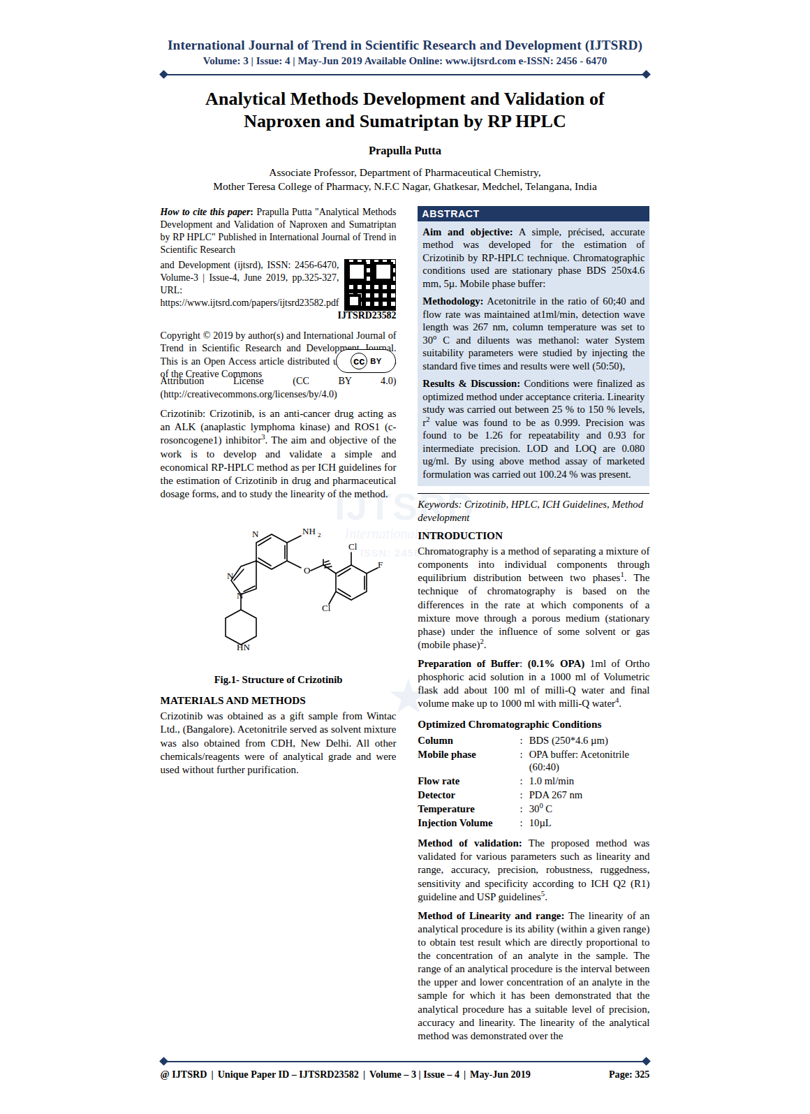International Journal of Trend in Scientific Research and Development (IJTSRD)
Volume: 3 | Issue: 4 | May-Jun 2019 Available Online: www.ijtsrd.com e-ISSN: 2456 - 6470
Analytical Methods Development and Validation of
Naproxen and Sumatriptan by RP HPLC
Prapulla Putta
Associate Professor, Department of Pharmaceutical Chemistry,
Mother Teresa College of Pharmacy, N.F.C Nagar, Ghatkesar, Medchel, Telangana, India
IJTSRD
International Journal
ISSN: 2456-6470
How to cite this paper: Prapulla Putta "Analytical Methods Development and Validation of Naproxen and Sumatriptan by RP HPLC" Published in International Journal of Trend in Scientific Research
and Development (ijtsrd), ISSN: 2456-6470, Volume-3 | Issue-4, June 2019, pp.325-327, URL: https://www.ijtsrd.com/papers/ijtsrd23582.pdf
IJTSRD23582
Copyright © 2019 by author(s) and International Journal of Trend in Scientific Research and Development Journal. This is an Open Access article distributed under the terms of the Creative Commons
cc BY
Attribution License (CC BY 4.0) (http://creativecommons.org/licenses/by/4.0)
Crizotinib: Crizotinib, is an anti-cancer drug acting as an ALK (anaplastic lymphoma kinase) and ROS1 (c-rosoncogene1) inhibitor3. The aim and objective of the work is to develop and validate a simple and economical RP-HPLC method as per ICH guidelines for the estimation of Crizotinib in drug and pharmaceutical dosage forms, and to study the linearity of the method.
N NH 2 O Cl F Cl N N HN
Fig.1- Structure of Crizotinib
MATERIALS AND METHODS
Crizotinib was obtained as a gift sample from Wintac Ltd., (Bangalore). Acetonitrile served as solvent mixture was also obtained from CDH, New Delhi. All other chemicals/reagents were of analytical grade and were used without further purification.
ABSTRACT
Aim and objective: A simple, précised, accurate method was developed for the estimation of Crizotinib by RP-HPLC technique. Chromatographic conditions used are stationary phase BDS 250x4.6 mm, 5µ. Mobile phase buffer:
Methodology: Acetonitrile in the ratio of 60;40 and flow rate was maintained at1ml/min, detection wave length was 267 nm, column temperature was set to 30o C and diluents was methanol: water System suitability parameters were studied by injecting the standard five times and results were well (50:50),
Results & Discussion: Conditions were finalized as optimized method under acceptance criteria. Linearity study was carried out between 25 % to 150 % levels, r2 value was found to be as 0.999. Precision was found to be 1.26 for repeatability and 0.93 for intermediate precision. LOD and LOQ are 0.080 ug/ml. By using above method assay of marketed formulation was carried out 100.24 % was present.
Keywords: Crizotinib, HPLC, ICH Guidelines, Method development
INTRODUCTION
Chromatography is a method of separating a mixture of components into individual components through equilibrium distribution between two phases1. The technique of chromatography is based on the differences in the rate at which components of a mixture move through a porous medium (stationary phase) under the influence of some solvent or gas (mobile phase)2.
Preparation of Buffer: (0.1% OPA) 1ml of Ortho phosphoric acid solution in a 1000 ml of Volumetric flask add about 100 ml of milli-Q water and final volume make up to 1000 ml with milli-Q water4.
Optimized Chromatographic Conditions
| Column | : | BDS (250*4.6 µm) |
| Mobile phase | : | OPA buffer: Acetonitrile (60:40) |
| Flow rate | : | 1.0 ml/min |
| Detector | : | PDA 267 nm |
| Temperature | : | 30 0 C |
| Injection Volume | : | 10µL |
Method of validation: The proposed method was validated for various parameters such as linearity and range, accuracy, precision, robustness, ruggedness, sensitivity and specificity according to ICH Q2 (R1) guideline and USP guidelines5.
Method of Linearity and range: The linearity of an analytical procedure is its ability (within a given range) to obtain test result which are directly proportional to the concentration of an analyte in the sample. The range of an analytical procedure is the interval between the upper and lower concentration of an analyte in the sample for which it has been demonstrated that the analytical procedure has a suitable level of precision, accuracy and linearity. The linearity of the analytical method was demonstrated over the
@ IJTSRD| Unique Paper ID – IJTSRD23582| Volume – 3 | Issue – 4| May-Jun 2019 Page: 325